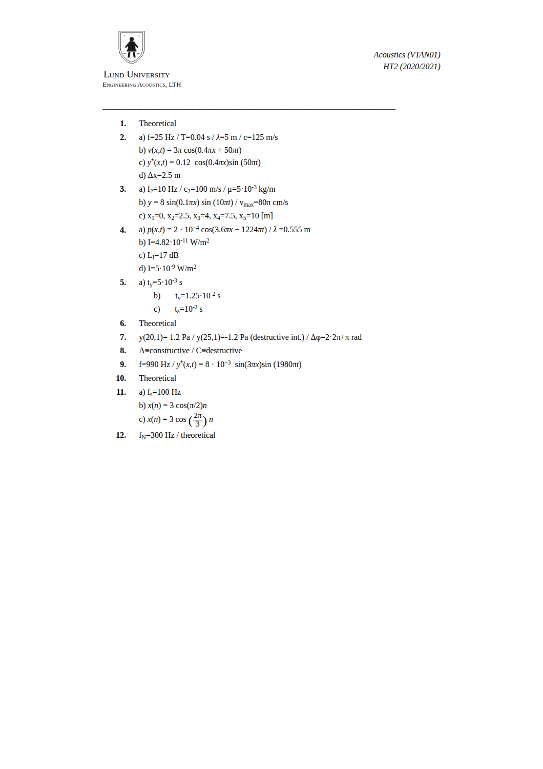Lund University
Engineering Acoustics, LTH
Acoustics (VTAN01)
HT2 (2020/2021)
______________________________________________________________________________
Theoretical
a) f=25 Hz / T=0.04 s / λ=5 m / c=125 m/s
b) v(x,t) = 3π cos(0.4πx + 50πt)
c) y*(x,t) = 0.12 cos(0.4πx)sin (50πt)
d) Δx=2.5 m
a) f2=10 Hz / c2=100 m/s / μ=5·10-3 kg/m
b) y = 8 sin(0.1πx) sin (10πt) / vmax=80π cm/s
c) x1=0, x2=2.5, x3=4, x4=7.5, x5=10 [m]
a) p(x,t) = 2 · 10−4 cos(3.6πx − 1224πt) / λ =0.555 m
b) I=4.82·10-11 W/m2
c) LI=17 dB
d) I=5·10-9 W/m2
a) ty=5·10-3 s
b) tv=1.25·10-2 s
c) ta=10-2 s
Theoretical
y(20,1)= 1.2 Pa / y(25,1)=-1.2 Pa (destructive int.) / Δφ=2·2π+π rad
A≡constructive / C≡destructive
f=990 Hz / y*(x,t) = 8 · 10−3 sin(3πx)sin (1980πt)
Theoretical
a) fs=100 Hz
b) x(n) = 3 cos(π/2)n
c) x(n) = 3 cos (2π 3) n
fN=300 Hz / theoretical